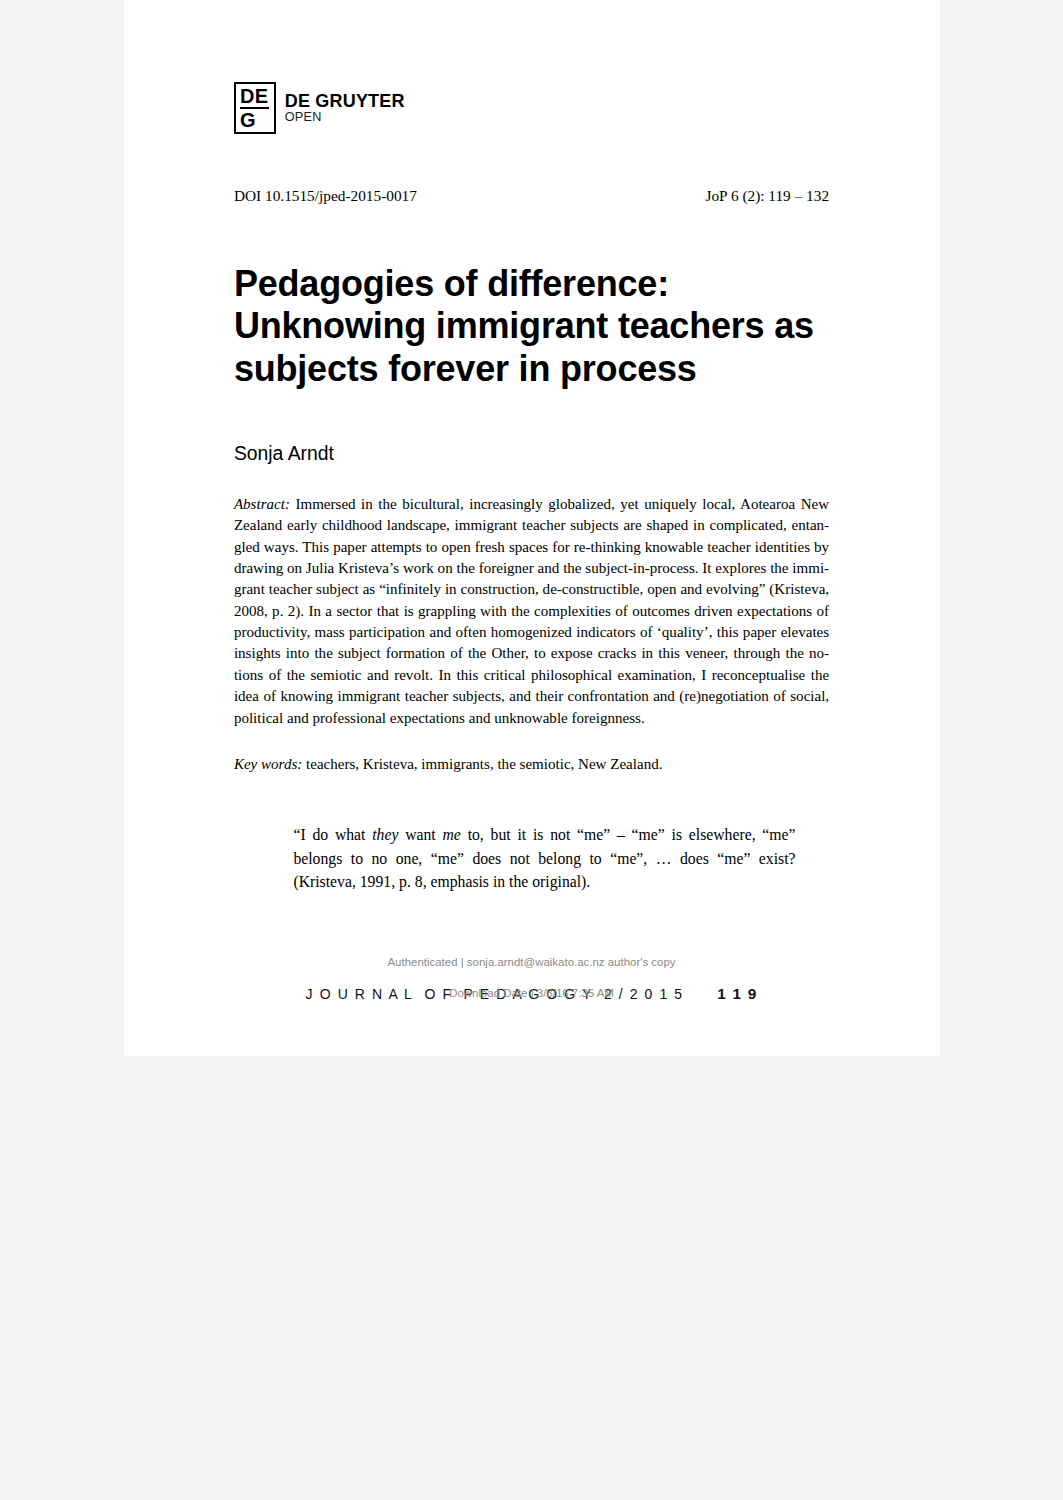DE G
DE GRUYTER OPEN
DOI 10.1515/jped-2015-0017 JoP 6 (2): 119 – 132
Pedagogies of difference: Unknowing immigrant teachers as subjects forever in process
Sonja Arndt
Abstract: Immersed in the bicultural, increasingly globalized, yet uniquely local, Aotearoa New Zealand early childhood landscape, immigrant teacher subjects are shaped in complicated, entangled ways. This paper attempts to open fresh spaces for re-thinking knowable teacher identities by drawing on Julia Kristeva’s work on the foreigner and the subject-in-process. It explores the immigrant teacher subject as “infinitely in construction, de-constructible, open and evolving” (Kristeva, 2008, p. 2). In a sector that is grappling with the complexities of outcomes driven expectations of productivity, mass participation and often homogenized indicators of ‘quality’, this paper elevates insights into the subject formation of the Other, to expose cracks in this veneer, through the notions of the semiotic and revolt. In this critical philosophical examination, I reconceptualise the idea of knowing immigrant teacher subjects, and their confrontation and (re)negotiation of social, political and professional expectations and unknowable foreignness.
Key words: teachers, Kristeva, immigrants, the semiotic, New Zealand.
“I do what they want me to, but it is not “me” – “me” is elsewhere, “me” belongs to no one, “me” does not belong to “me”, … does “me” exist? (Kristeva, 1991, p. 8, emphasis in the original).
J O U R N A L O F P E D A G O G Y 2 / 2 0 1 5 1 1 9
Authenticated | sonja.arndt@waikato.ac.nz author's copy
Download Date | 3/8/16 7:35 AM